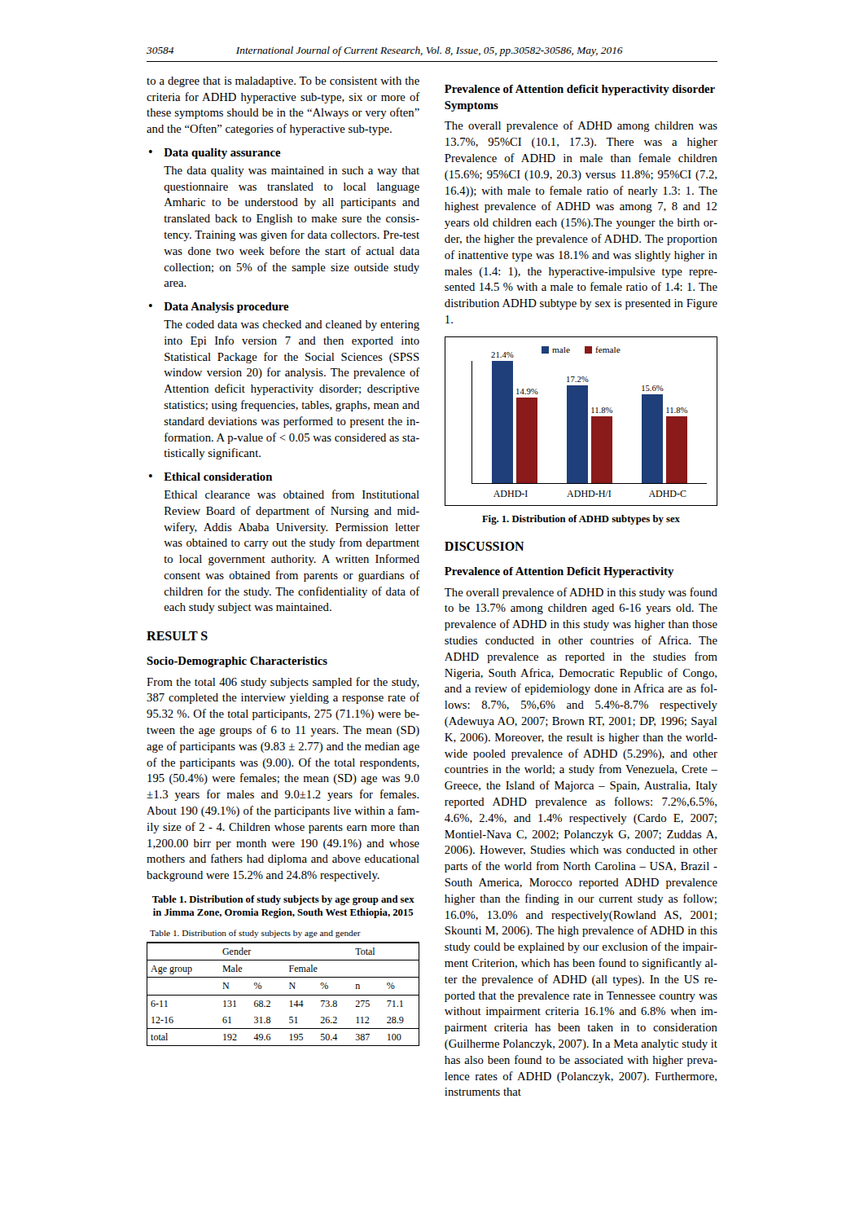30584
International Journal of Current Research, Vol. 8, Issue, 05, pp.30582-30586, May, 2016
to a degree that is maladaptive. To be consistent with the criteria for ADHD hyperactive sub-type, six or more of these symptoms should be in the “Always or very often” and the “Often” categories of hyperactive sub-type.
Data quality assurance
The data quality was maintained in such a way that questionnaire was translated to local language Amharic to be understood by all participants and translated back to English to make sure the consistency. Training was given for data collectors. Pre-test was done two week before the start of actual data collection; on 5% of the sample size outside study area.
Data Analysis procedure
The coded data was checked and cleaned by entering into Epi Info version 7 and then exported into Statistical Package for the Social Sciences (SPSS window version 20) for analysis. The prevalence of Attention deficit hyperactivity disorder; descriptive statistics; using frequencies, tables, graphs, mean and standard deviations was performed to present the information. A p-value of < 0.05 was considered as statistically significant.
Ethical consideration
Ethical clearance was obtained from Institutional Review Board of department of Nursing and midwifery, Addis Ababa University. Permission letter was obtained to carry out the study from department to local government authority. A written Informed consent was obtained from parents or guardians of children for the study. The confidentiality of data of each study subject was maintained.
RESULT S
Socio-Demographic Characteristics
From the total 406 study subjects sampled for the study, 387 completed the interview yielding a response rate of 95.32 %. Of the total participants, 275 (71.1%) were between the age groups of 6 to 11 years. The mean (SD) age of participants was (9.83 ± 2.77) and the median age of the participants was (9.00). Of the total respondents, 195 (50.4%) were females; the mean (SD) age was 9.0 ±1.3 years for males and 9.0±1.2 years for females. About 190 (49.1%) of the participants live within a family size of 2 - 4. Children whose parents earn more than 1,200.00 birr per month were 190 (49.1%) and whose mothers and fathers had diploma and above educational background were 15.2% and 24.8% respectively.
Table 1. Distribution of study subjects by age group and sex in Jimma Zone, Oromia Region, South West Ethiopia, 2015
Table 1. Distribution of study subjects by age and gender
| | Gender | Total |
| --- | --- | --- |
| Age group | Male | Female | | |
| | N | % | N | % | n | % |
| 6-11 | 131 | 68.2 | 144 | 73.8 | 275 | 71.1 |
| 12-16 | 61 | 31.8 | 51 | 26.2 | 112 | 28.9 |
| total | 192 | 49.6 | 195 | 50.4 | 387 | 100 |
Prevalence of Attention deficit hyperactivity disorder Symptoms
The overall prevalence of ADHD among children was 13.7%, 95%CI (10.1, 17.3). There was a higher Prevalence of ADHD in male than female children (15.6%; 95%CI (10.9, 20.3) versus 11.8%; 95%CI (7.2, 16.4)); with male to female ratio of nearly 1.3: 1. The highest prevalence of ADHD was among 7, 8 and 12 years old children each (15%).The younger the birth order, the higher the prevalence of ADHD. The proportion of inattentive type was 18.1% and was slightly higher in males (1.4: 1), the hyperactive-impulsive type represented 14.5 % with a male to female ratio of 1.4: 1. The distribution ADHD subtype by sex is presented in Figure 1.
male female
21.4%
14.9%
17.2%
11.8%
15.6%
11.8%
ADHD-I ADHD-H/I ADHD-C
Fig. 1. Distribution of ADHD subtypes by sex
DISCUSSION
Prevalence of Attention Deficit Hyperactivity
The overall prevalence of ADHD in this study was found to be 13.7% among children aged 6-16 years old. The prevalence of ADHD in this study was higher than those studies conducted in other countries of Africa. The ADHD prevalence as reported in the studies from Nigeria, South Africa, Democratic Republic of Congo, and a review of epidemiology done in Africa are as follows: 8.7%, 5%,6% and 5.4%-8.7% respectively (Adewuya AO, 2007; Brown RT, 2001; DP, 1996; Sayal K, 2006). Moreover, the result is higher than the worldwide pooled prevalence of ADHD (5.29%), and other countries in the world; a study from Venezuela, Crete – Greece, the Island of Majorca – Spain, Australia, Italy reported ADHD prevalence as follows: 7.2%,6.5%, 4.6%, 2.4%, and 1.4% respectively (Cardo E, 2007; Montiel-Nava C, 2002; Polanczyk G, 2007; Zuddas A, 2006). However, Studies which was conducted in other parts of the world from North Carolina – USA, Brazil - South America, Morocco reported ADHD prevalence higher than the finding in our current study as follow; 16.0%, 13.0% and respectively(Rowland AS, 2001; Skounti M, 2006). The high prevalence of ADHD in this study could be explained by our exclusion of the impairment Criterion, which has been found to significantly alter the prevalence of ADHD (all types). In the US reported that the prevalence rate in Tennessee country was without impairment criteria 16.1% and 6.8% when impairment criteria has been taken in to consideration (Guilherme Polanczyk, 2007). In a Meta analytic study it has also been found to be associated with higher prevalence rates of ADHD (Polanczyk, 2007). Furthermore, instruments that